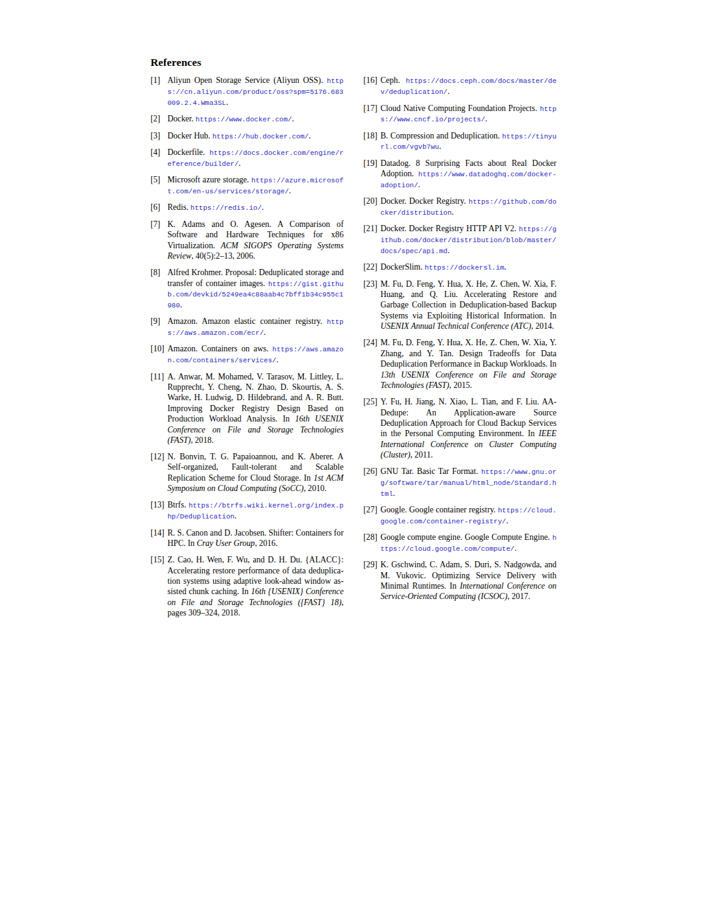References
[1] Aliyun Open Storage Service (Aliyun OSS). https://cn.aliyun.com/product/oss?spm=5176.683009.2.4.Wma3SL.
[2] Docker. https://www.docker.com/.
[3] Docker Hub. https://hub.docker.com/.
[4] Dockerfile. https://docs.docker.com/engine/reference/builder/.
[5] Microsoft azure storage. https://azure.microsoft.com/en-us/services/storage/.
[6] Redis. https://redis.io/.
[7] K. Adams and O. Agesen. A Comparison of Software and Hardware Techniques for x86 Virtualization. ACM SIGOPS Operating Systems Review, 40(5):2–13, 2006.
[8] Alfred Krohmer. Proposal: Deduplicated storage and transfer of container images. https://gist.github.com/devkid/5249ea4c88aab4c7bff1b34c955c1980.
[9] Amazon. Amazon elastic container registry. https://aws.amazon.com/ecr/.
[10] Amazon. Containers on aws. https://aws.amazon.com/containers/services/.
[11] A. Anwar, M. Mohamed, V. Tarasov, M. Littley, L. Rupprecht, Y. Cheng, N. Zhao, D. Skourtis, A. S. Warke, H. Ludwig, D. Hildebrand, and A. R. Butt. Improving Docker Registry Design Based on Production Workload Analysis. In 16th USENIX Conference on File and Storage Technologies (FAST), 2018.
[12] N. Bonvin, T. G. Papaioannou, and K. Aberer. A Self-organized, Fault-tolerant and Scalable Replication Scheme for Cloud Storage. In 1st ACM Symposium on Cloud Computing (SoCC), 2010.
[13] Btrfs. https://btrfs.wiki.kernel.org/index.php/Deduplication.
[14] R. S. Canon and D. Jacobsen. Shifter: Containers for HPC. In Cray User Group, 2016.
[15] Z. Cao, H. Wen, F. Wu, and D. H. Du. {ALACC}: Accelerating restore performance of data deduplication systems using adaptive look-ahead window assisted chunk caching. In 16th {USENIX} Conference on File and Storage Technologies ({FAST} 18), pages 309–324, 2018.
[16] Ceph. https://docs.ceph.com/docs/master/dev/deduplication/.
[17] Cloud Native Computing Foundation Projects. https://www.cncf.io/projects/.
[18] B. Compression and Deduplication. https://tinyurl.com/vgvb7wu.
[19] Datadog. 8 Surprising Facts about Real Docker Adoption. https://www.datadoghq.com/docker-adoption/.
[20] Docker. Docker Registry. https://github.com/docker/distribution.
[21] Docker. Docker Registry HTTP API V2. https://github.com/docker/distribution/blob/master/docs/spec/api.md.
[22] DockerSlim. https://dockersl.im.
[23] M. Fu, D. Feng, Y. Hua, X. He, Z. Chen, W. Xia, F. Huang, and Q. Liu. Accelerating Restore and Garbage Collection in Deduplication-based Backup Systems via Exploiting Historical Information. In USENIX Annual Technical Conference (ATC), 2014.
[24] M. Fu, D. Feng, Y. Hua, X. He, Z. Chen, W. Xia, Y. Zhang, and Y. Tan. Design Tradeoffs for Data Deduplication Performance in Backup Workloads. In 13th USENIX Conference on File and Storage Technologies (FAST), 2015.
[25] Y. Fu, H. Jiang, N. Xiao, L. Tian, and F. Liu. AA-Dedupe: An Application-aware Source Deduplication Approach for Cloud Backup Services in the Personal Computing Environment. In IEEE International Conference on Cluster Computing (Cluster), 2011.
[26] GNU Tar. Basic Tar Format. https://www.gnu.org/software/tar/manual/html_node/Standard.html.
[27] Google. Google container registry. https://cloud.google.com/container-registry/.
[28] Google compute engine. Google Compute Engine. https://cloud.google.com/compute/.
[29] K. Gschwind, C. Adam, S. Duri, S. Nadgowda, and M. Vukovic. Optimizing Service Delivery with Minimal Runtimes. In International Conference on Service-Oriented Computing (ICSOC), 2017.